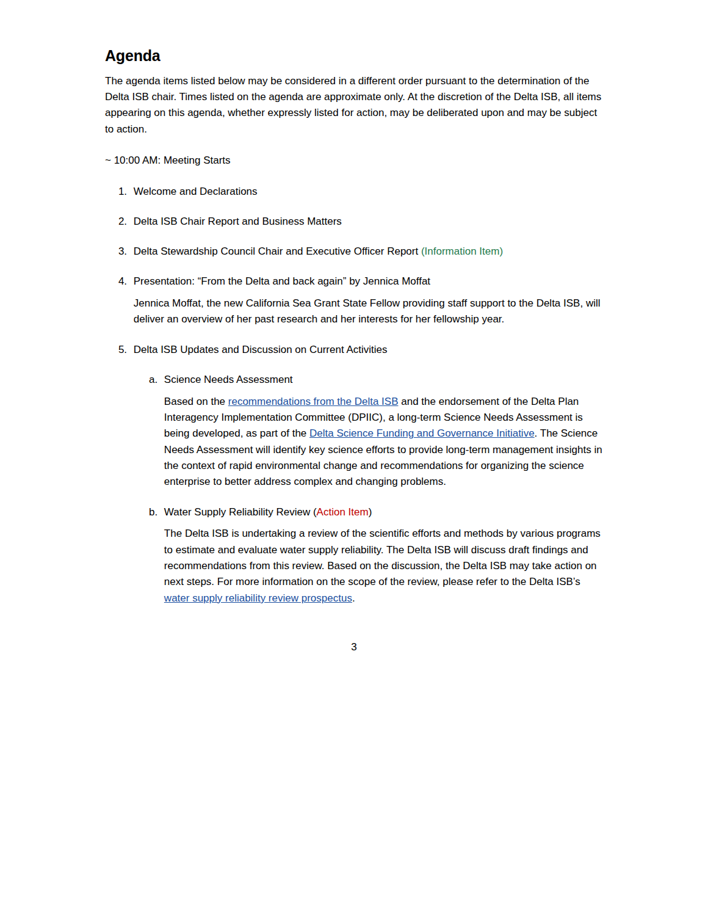Agenda
The agenda items listed below may be considered in a different order pursuant to the determination of the Delta ISB chair. Times listed on the agenda are approximate only. At the discretion of the Delta ISB, all items appearing on this agenda, whether expressly listed for action, may be deliberated upon and may be subject to action.
~ 10:00 AM: Meeting Starts
Welcome and Declarations
Delta ISB Chair Report and Business Matters
Delta Stewardship Council Chair and Executive Officer Report (Information Item)
Presentation: “From the Delta and back again” by Jennica Moffat
Jennica Moffat, the new California Sea Grant State Fellow providing staff support to the Delta ISB, will deliver an overview of her past research and her interests for her fellowship year.
Delta ISB Updates and Discussion on Current Activities
Science Needs Assessment
Based on the recommendations from the Delta ISB and the endorsement of the Delta Plan Interagency Implementation Committee (DPIIC), a long-term Science Needs Assessment is being developed, as part of the Delta Science Funding and Governance Initiative. The Science Needs Assessment will identify key science efforts to provide long-term management insights in the context of rapid environmental change and recommendations for organizing the science enterprise to better address complex and changing problems.
Water Supply Reliability Review (Action Item)
The Delta ISB is undertaking a review of the scientific efforts and methods by various programs to estimate and evaluate water supply reliability. The Delta ISB will discuss draft findings and recommendations from this review. Based on the discussion, the Delta ISB may take action on next steps. For more information on the scope of the review, please refer to the Delta ISB’s water supply reliability review prospectus.
3